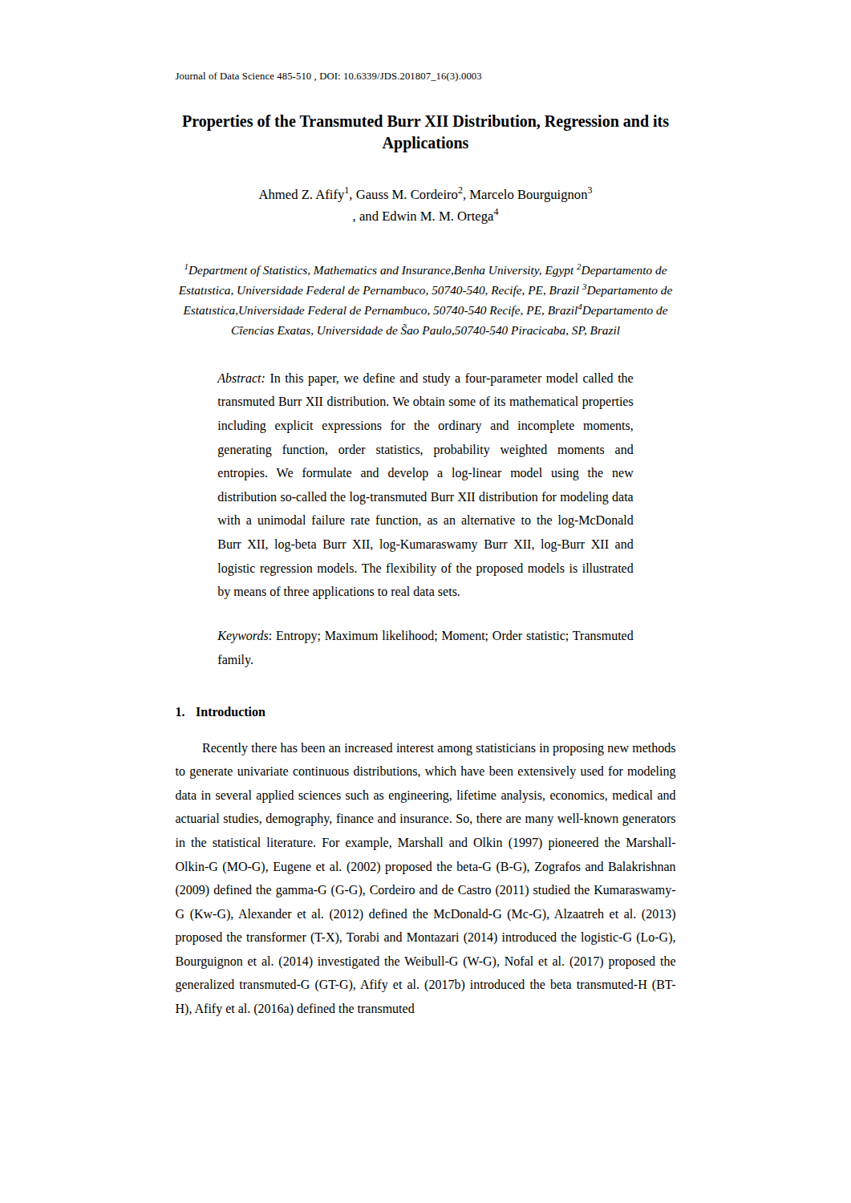Journal of Data Science 485-510 , DOI: 10.6339/JDS.201807_16(3).0003
Properties of the Transmuted Burr XII Distribution, Regression and its Applications
Ahmed Z. Afify1, Gauss M. Cordeiro2, Marcelo Bourguignon3 , and Edwin M. M. Ortega4
1Department of Statistics, Mathematics and Insurance,Benha University, Egypt 2Departamento de Estatıstica, Universidade Federal de Pernambuco, 50740-540, Recife, PE, Brazil 3Departamento de Estatıstica,Universidade Federal de Pernambuco, 50740-540 Recife, PE, Brazil4Departamento de Cîencias Exatas, Universidade de S̃ao Paulo,50740-540 Piracicaba, SP, Brazil
Abstract: In this paper, we define and study a four-parameter model called the transmuted Burr XII distribution. We obtain some of its mathematical properties including explicit expressions for the ordinary and incomplete moments, generating function, order statistics, probability weighted moments and entropies. We formulate and develop a log-linear model using the new distribution so-called the log-transmuted Burr XII distribution for modeling data with a unimodal failure rate function, as an alternative to the log-McDonald Burr XII, log-beta Burr XII, log-Kumaraswamy Burr XII, log-Burr XII and logistic regression models. The flexibility of the proposed models is illustrated by means of three applications to real data sets.
Keywords: Entropy; Maximum likelihood; Moment; Order statistic; Transmuted family.
1. Introduction
Recently there has been an increased interest among statisticians in proposing new methods to generate univariate continuous distributions, which have been extensively used for modeling data in several applied sciences such as engineering, lifetime analysis, economics, medical and actuarial studies, demography, finance and insurance. So, there are many well-known generators in the statistical literature. For example, Marshall and Olkin (1997) pioneered the Marshall- Olkin-G (MO-G), Eugene et al. (2002) proposed the beta-G (B-G), Zografos and Balakrishnan (2009) defined the gamma-G (G-G), Cordeiro and de Castro (2011) studied the Kumaraswamy- G (Kw-G), Alexander et al. (2012) defined the McDonald-G (Mc-G), Alzaatreh et al. (2013) proposed the transformer (T-X), Torabi and Montazari (2014) introduced the logistic-G (Lo-G), Bourguignon et al. (2014) investigated the Weibull-G (W-G), Nofal et al. (2017) proposed the generalized transmuted-G (GT-G), Afify et al. (2017b) introduced the beta transmuted-H (BT- H), Afify et al. (2016a) defined the transmuted